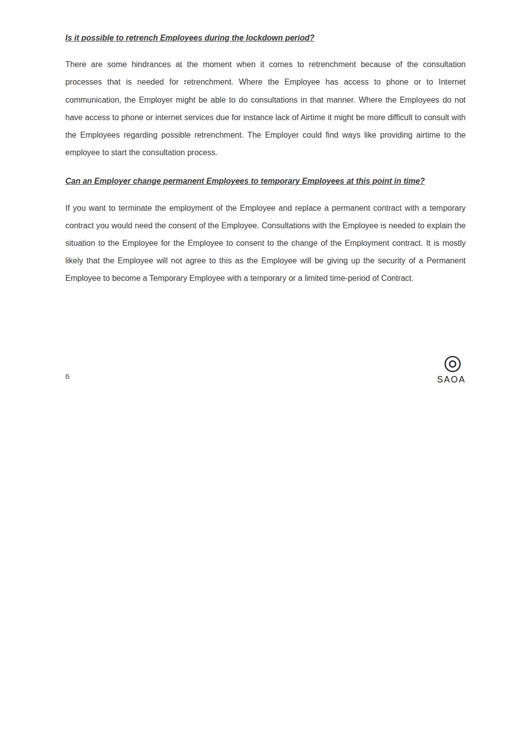Is it possible to retrench Employees during the lockdown period?
There are some hindrances at the moment when it comes to retrenchment because of the consultation processes that is needed for retrenchment. Where the Employee has access to phone or to Internet communication, the Employer might be able to do consultations in that manner. Where the Employees do not have access to phone or internet services due for instance lack of Airtime it might be more difficult to consult with the Employees regarding possible retrenchment. The Employer could find ways like providing airtime to the employee to start the consultation process.
Can an Employer change permanent Employees to temporary Employees at this point in time?
If you want to terminate the employment of the Employee and replace a permanent contract with a temporary contract you would need the consent of the Employee. Consultations with the Employee is needed to explain the situation to the Employee for the Employee to consent to the change of the Employment contract. It is mostly likely that the Employee will not agree to this as the Employee will be giving up the security of a Permanent Employee to become a Temporary Employee with a temporary or a limited time-period of Contract.
6
◎ SAOA